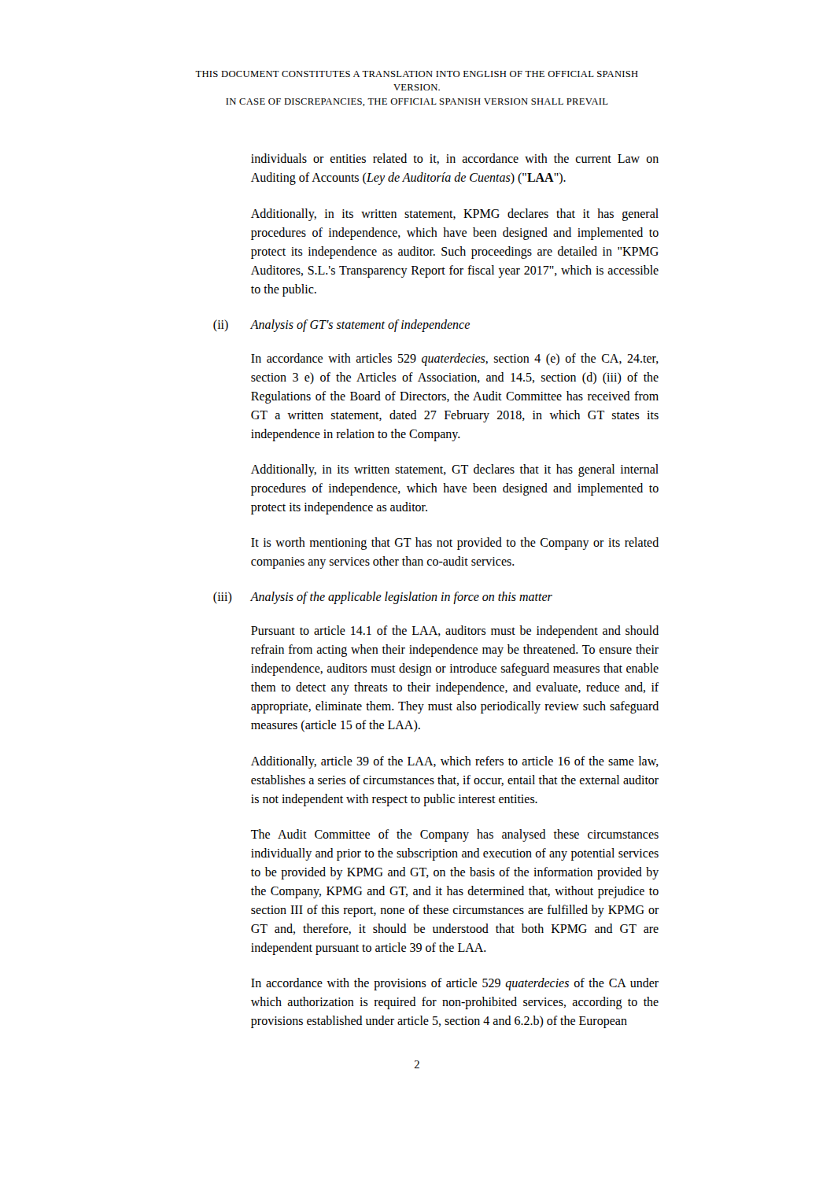THIS DOCUMENT CONSTITUTES A TRANSLATION INTO ENGLISH OF THE OFFICIAL SPANISH VERSION.
IN CASE OF DISCREPANCIES, THE OFFICIAL SPANISH VERSION SHALL PREVAIL
individuals or entities related to it, in accordance with the current Law on Auditing of Accounts (Ley de Auditoría de Cuentas) ("LAA").
Additionally, in its written statement, KPMG declares that it has general procedures of independence, which have been designed and implemented to protect its independence as auditor. Such proceedings are detailed in "KPMG Auditores, S.L.'s Transparency Report for fiscal year 2017", which is accessible to the public.
(ii) Analysis of GT's statement of independence
In accordance with articles 529 quaterdecies, section 4 (e) of the CA, 24.ter, section 3 e) of the Articles of Association, and 14.5, section (d) (iii) of the Regulations of the Board of Directors, the Audit Committee has received from GT a written statement, dated 27 February 2018, in which GT states its independence in relation to the Company.
Additionally, in its written statement, GT declares that it has general internal procedures of independence, which have been designed and implemented to protect its independence as auditor.
It is worth mentioning that GT has not provided to the Company or its related companies any services other than co-audit services.
(iii) Analysis of the applicable legislation in force on this matter
Pursuant to article 14.1 of the LAA, auditors must be independent and should refrain from acting when their independence may be threatened. To ensure their independence, auditors must design or introduce safeguard measures that enable them to detect any threats to their independence, and evaluate, reduce and, if appropriate, eliminate them. They must also periodically review such safeguard measures (article 15 of the LAA).
Additionally, article 39 of the LAA, which refers to article 16 of the same law, establishes a series of circumstances that, if occur, entail that the external auditor is not independent with respect to public interest entities.
The Audit Committee of the Company has analysed these circumstances individually and prior to the subscription and execution of any potential services to be provided by KPMG and GT, on the basis of the information provided by the Company, KPMG and GT, and it has determined that, without prejudice to section III of this report, none of these circumstances are fulfilled by KPMG or GT and, therefore, it should be understood that both KPMG and GT are independent pursuant to article 39 of the LAA.
In accordance with the provisions of article 529 quaterdecies of the CA under which authorization is required for non-prohibited services, according to the provisions established under article 5, section 4 and 6.2.b) of the European
2